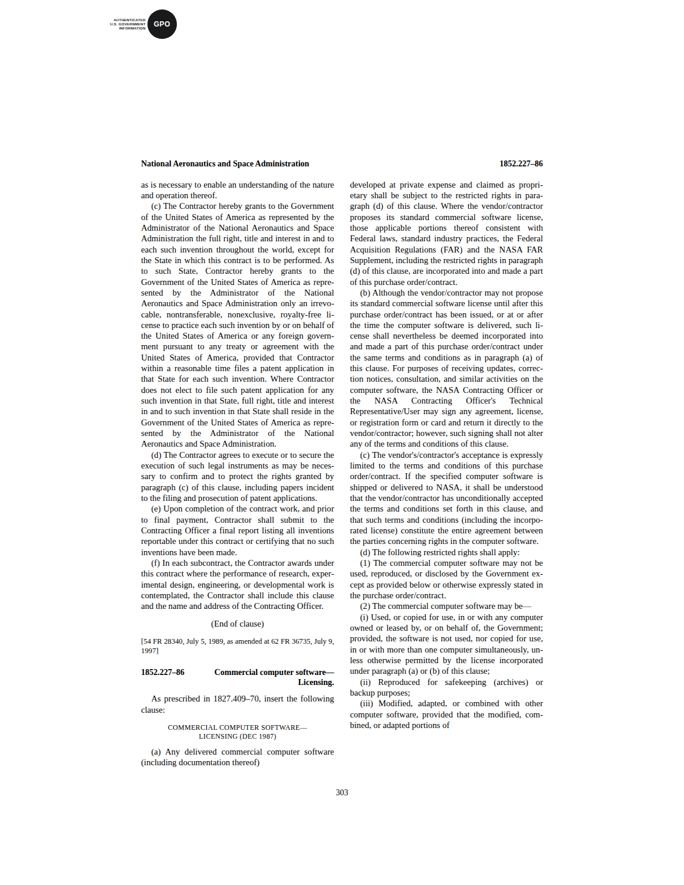Authenticated
U.S. Government
Information
National Aeronautics and Space Administration
1852.227–86
as is necessary to enable an understanding of the nature and operation thereof.
(c) The Contractor hereby grants to the Government of the United States of America as represented by the Administrator of the National Aeronautics and Space Administration the full right, title and interest in and to each such invention throughout the world, except for the State in which this contract is to be performed. As to such State, Contractor hereby grants to the Government of the United States of America as represented by the Administrator of the National Aeronautics and Space Administration only an irrevocable, nontransferable, nonexclusive, royalty-free license to practice each such invention by or on behalf of the United States of America or any foreign government pursuant to any treaty or agreement with the United States of America, provided that Contractor within a reasonable time files a patent application in that State for each such invention. Where Contractor does not elect to file such patent application for any such invention in that State, full right, title and interest in and to such invention in that State shall reside in the Government of the United States of America as represented by the Administrator of the National Aeronautics and Space Administration.
(d) The Contractor agrees to execute or to secure the execution of such legal instruments as may be necessary to confirm and to protect the rights granted by paragraph (c) of this clause, including papers incident to the filing and prosecution of patent applications.
(e) Upon completion of the contract work, and prior to final payment, Contractor shall submit to the Contracting Officer a final report listing all inventions reportable under this contract or certifying that no such inventions have been made.
(f) In each subcontract, the Contractor awards under this contract where the performance of research, experimental design, engineering, or developmental work is contemplated, the Contractor shall include this clause and the name and address of the Contracting Officer.
(End of clause)
[54 FR 28340, July 5, 1989, as amended at 62 FR 36735, July 9, 1997]
1852.227–86 Commercial computer software—Licensing.
As prescribed in 1827.409–70, insert the following clause:
Commercial Computer Software—
Licensing (Dec 1987)
(a) Any delivered commercial computer software (including documentation thereof)
developed at private expense and claimed as proprietary shall be subject to the restricted rights in paragraph (d) of this clause. Where the vendor/contractor proposes its standard commercial software license, those applicable portions thereof consistent with Federal laws, standard industry practices, the Federal Acquisition Regulations (FAR) and the NASA FAR Supplement, including the restricted rights in paragraph (d) of this clause, are incorporated into and made a part of this purchase order/contract.
(b) Although the vendor/contractor may not propose its standard commercial software license until after this purchase order/contract has been issued, or at or after the time the computer software is delivered, such license shall nevertheless be deemed incorporated into and made a part of this purchase order/contract under the same terms and conditions as in paragraph (a) of this clause. For purposes of receiving updates, correction notices, consultation, and similar activities on the computer software, the NASA Contracting Officer or the NASA Contracting Officer's Technical Representative/User may sign any agreement, license, or registration form or card and return it directly to the vendor/contractor; however, such signing shall not alter any of the terms and conditions of this clause.
(c) The vendor's/contractor's acceptance is expressly limited to the terms and conditions of this purchase order/contract. If the specified computer software is shipped or delivered to NASA, it shall be understood that the vendor/contractor has unconditionally accepted the terms and conditions set forth in this clause, and that such terms and conditions (including the incorporated license) constitute the entire agreement between the parties concerning rights in the computer software.
(d) The following restricted rights shall apply:
(1) The commercial computer software may not be used, reproduced, or disclosed by the Government except as provided below or otherwise expressly stated in the purchase order/contract.
(2) The commercial computer software may be—
(i) Used, or copied for use, in or with any computer owned or leased by, or on behalf of, the Government; provided, the software is not used, nor copied for use, in or with more than one computer simultaneously, unless otherwise permitted by the license incorporated under paragraph (a) or (b) of this clause;
(ii) Reproduced for safekeeping (archives) or backup purposes;
(iii) Modified, adapted, or combined with other computer software, provided that the modified, combined, or adapted portions of
303